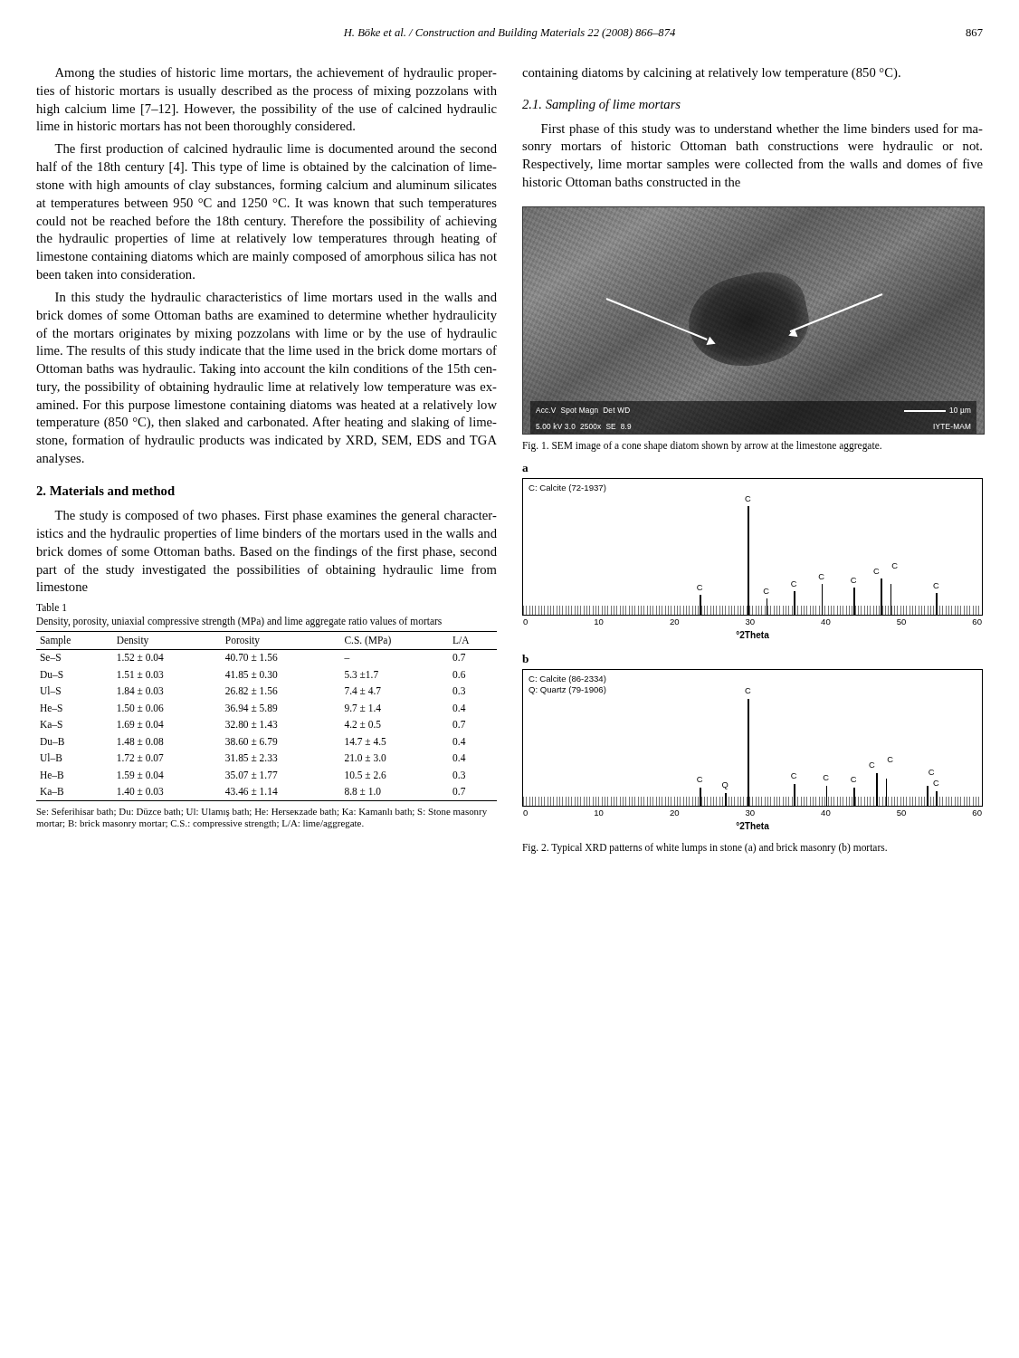H. Böke et al. / Construction and Building Materials 22 (2008) 866–874 867
Among the studies of historic lime mortars, the achievement of hydraulic properties of historic mortars is usually described as the process of mixing pozzolans with high calcium lime [7–12]. However, the possibility of the use of calcined hydraulic lime in historic mortars has not been thoroughly considered.
The first production of calcined hydraulic lime is documented around the second half of the 18th century [4]. This type of lime is obtained by the calcination of limestone with high amounts of clay substances, forming calcium and aluminum silicates at temperatures between 950 °C and 1250 °C. It was known that such temperatures could not be reached before the 18th century. Therefore the possibility of achieving the hydraulic properties of lime at relatively low temperatures through heating of limestone containing diatoms which are mainly composed of amorphous silica has not been taken into consideration.
In this study the hydraulic characteristics of lime mortars used in the walls and brick domes of some Ottoman baths are examined to determine whether hydraulicity of the mortars originates by mixing pozzolans with lime or by the use of hydraulic lime. The results of this study indicate that the lime used in the brick dome mortars of Ottoman baths was hydraulic. Taking into account the kiln conditions of the 15th century, the possibility of obtaining hydraulic lime at relatively low temperature was examined. For this purpose limestone containing diatoms was heated at a relatively low temperature (850 °C), then slaked and carbonated. After heating and slaking of limestone, formation of hydraulic products was indicated by XRD, SEM, EDS and TGA analyses.
2. Materials and method
The study is composed of two phases. First phase examines the general characteristics and the hydraulic properties of lime binders of the mortars used in the walls and brick domes of some Ottoman baths. Based on the findings of the first phase, second part of the study investigated the possibilities of obtaining hydraulic lime from limestone
Table 1 Density, porosity, uniaxial compressive strength (MPa) and lime aggregate ratio values of mortars
| Sample | Density | Porosity | C.S. (MPa) | L/A |
| --- | --- | --- | --- | --- |
| Se–S | 1.52 ± 0.04 | 40.70 ± 1.56 | – | 0.7 |
| Du–S | 1.51 ± 0.03 | 41.85 ± 0.30 | 5.3 ±1.7 | 0.6 |
| Ul–S | 1.84 ± 0.03 | 26.82 ± 1.56 | 7.4 ± 4.7 | 0.3 |
| He–S | 1.50 ± 0.06 | 36.94 ± 5.89 | 9.7 ± 1.4 | 0.4 |
| Ka–S | 1.69 ± 0.04 | 32.80 ± 1.43 | 4.2 ± 0.5 | 0.7 |
| Du–B | 1.48 ± 0.08 | 38.60 ± 6.79 | 14.7 ± 4.5 | 0.4 |
| Ul–B | 1.72 ± 0.07 | 31.85 ± 2.33 | 21.0 ± 3.0 | 0.4 |
| He–B | 1.59 ± 0.04 | 35.07 ± 1.77 | 10.5 ± 2.6 | 0.3 |
| Ka–B | 1.40 ± 0.03 | 43.46 ± 1.14 | 8.8 ± 1.0 | 0.7 |
Se: Seferihisar bath; Du: Düzce bath; Ul: Ulamış bath; He: Herseкzade bath; Ka: Kamanlı bath; S: Stone masonry mortar; B: brick masonry mortar; C.S.: compressive strength; L/A: lime/aggregate.
containing diatoms by calcining at relatively low temperature (850 °C).
2.1. Sampling of lime mortars
First phase of this study was to understand whether the lime binders used for masonry mortars of historic Ottoman bath constructions were hydraulic or not. Respectively, lime mortar samples were collected from the walls and domes of five historic Ottoman baths constructed in the
Acc.V Spot Magn Det WD 10 µm
5.00 kV 3.0 2500x SE 8.9 IYTE-MAM
Fig. 1. SEM image of a cone shape diatom shown by arrow at the limestone aggregate.
a
C: Calcite (72-1937)
C
C
C
C
C
C
C
C
C
0102030405060
°2Theta
b
C: Calcite (86-2334)
Q: Quartz (79-1906)
C
C
Q
C
C
C
C
C
C
C
0102030405060
°2Theta
Fig. 2. Typical XRD patterns of white lumps in stone (a) and brick masonry (b) mortars.